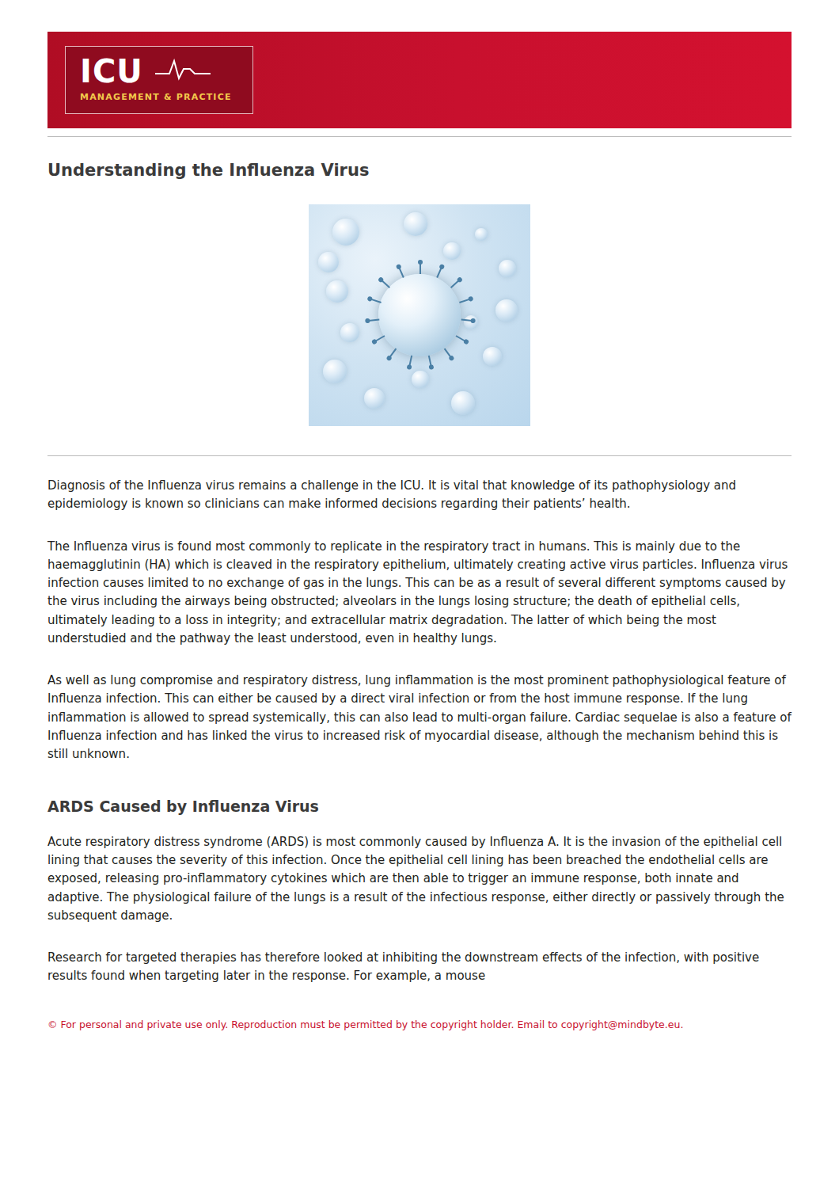ICU
MANAGEMENT & PRACTICE
Understanding the Influenza Virus
Diagnosis of the Influenza virus remains a challenge in the ICU. It is vital that knowledge of its pathophysiology and epidemiology is known so clinicians can make informed decisions regarding their patients’ health.
The Influenza virus is found most commonly to replicate in the respiratory tract in humans. This is mainly due to the haemagglutinin (HA) which is cleaved in the respiratory epithelium, ultimately creating active virus particles. Influenza virus infection causes limited to no exchange of gas in the lungs. This can be as a result of several different symptoms caused by the virus including the airways being obstructed; alveolars in the lungs losing structure; the death of epithelial cells, ultimately leading to a loss in integrity; and extracellular matrix degradation. The latter of which being the most understudied and the pathway the least understood, even in healthy lungs.
As well as lung compromise and respiratory distress, lung inflammation is the most prominent pathophysiological feature of Influenza infection. This can either be caused by a direct viral infection or from the host immune response. If the lung inflammation is allowed to spread systemically, this can also lead to multi-organ failure. Cardiac sequelae is also a feature of Influenza infection and has linked the virus to increased risk of myocardial disease, although the mechanism behind this is still unknown.
ARDS Caused by Influenza Virus
Acute respiratory distress syndrome (ARDS) is most commonly caused by Influenza A. It is the invasion of the epithelial cell lining that causes the severity of this infection. Once the epithelial cell lining has been breached the endothelial cells are exposed, releasing pro-inflammatory cytokines which are then able to trigger an immune response, both innate and adaptive. The physiological failure of the lungs is a result of the infectious response, either directly or passively through the subsequent damage.
Research for targeted therapies has therefore looked at inhibiting the downstream effects of the infection, with positive results found when targeting later in the response. For example, a mouse
© For personal and private use only. Reproduction must be permitted by the copyright holder. Email to copyright@mindbyte.eu.